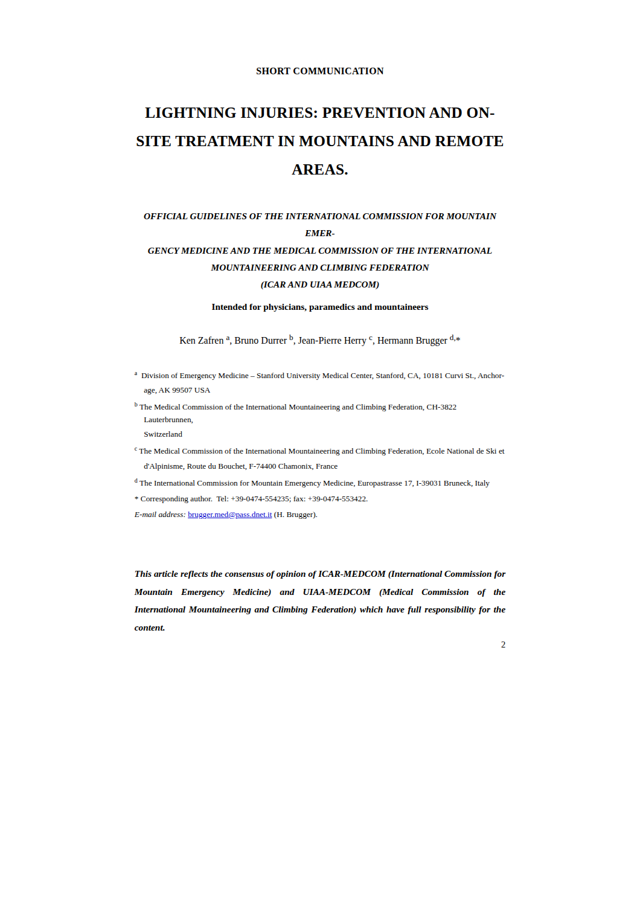SHORT COMMUNICATION
LIGHTNING INJURIES: PREVENTION AND ON-SITE TREATMENT IN MOUNTAINS AND REMOTE AREAS.
OFFICIAL GUIDELINES OF THE INTERNATIONAL COMMISSION FOR MOUNTAIN EMER- GENCY MEDICINE AND THE MEDICAL COMMISSION OF THE INTERNATIONAL MOUNTAINEERING AND CLIMBING FEDERATION (ICAR AND UIAA MEDCOM)
Intended for physicians, paramedics and mountaineers
Ken Zafren a, Bruno Durrer b, Jean-Pierre Herry c, Hermann Brugger d,*
a Division of Emergency Medicine – Stanford University Medical Center, Stanford, CA, 10181 Curvi St., Anchor-
age, AK 99507 USA
b The Medical Commission of the International Mountaineering and Climbing Federation, CH-3822 Lauterbrunnen,
Switzerland
c The Medical Commission of the International Mountaineering and Climbing Federation, Ecole National de Ski et
d'Alpinisme, Route du Bouchet, F-74400 Chamonix, France
d The International Commission for Mountain Emergency Medicine, Europastrasse 17, I-39031 Bruneck, Italy
* Corresponding author. Tel: +39-0474-554235; fax: +39-0474-553422.
E-mail address: brugger.med@pass.dnet.it (H. Brugger).
This article reflects the consensus of opinion of ICAR-MEDCOM (International Commission for Mountain Emergency Medicine) and UIAA-MEDCOM (Medical Commission of the International Mountaineering and Climbing Federation) which have full responsibility for the content.
2